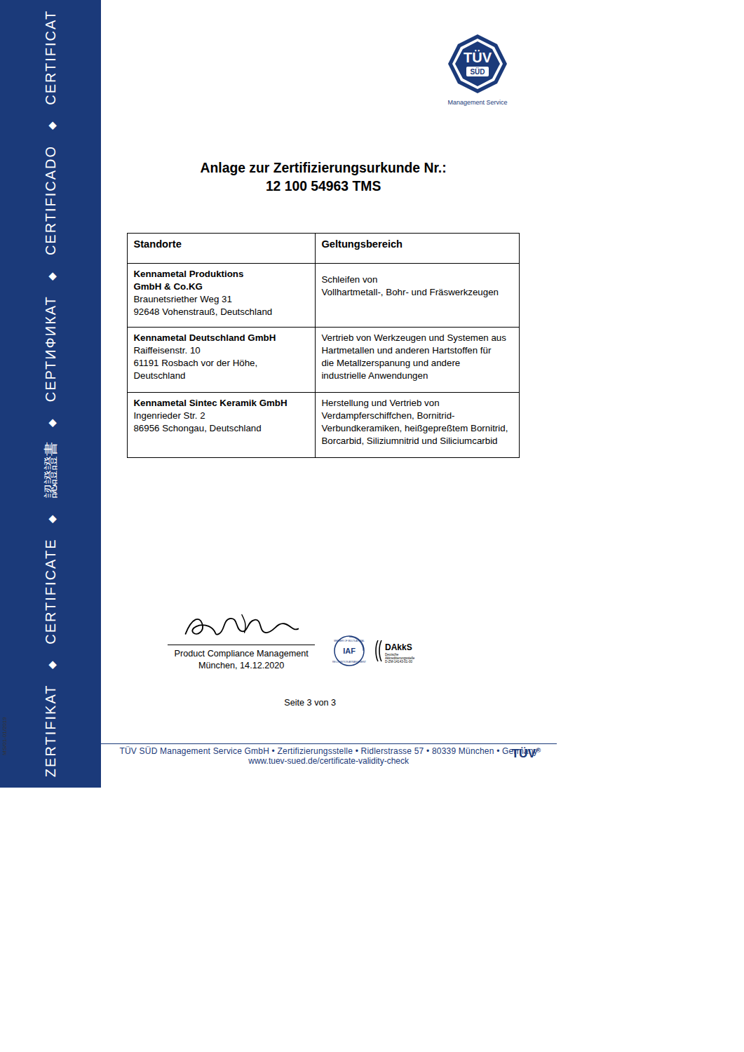ZERTIFIKAT ◆ CERTIFICATE ◆ 認證證書 ◆ СЕРТИФИКАТ ◆ CERTIFICADO ◆ CERTIFICAT
MS/01-01/2019
TÜV SÜD Management Service
Anlage zur Zertifizierungsurkunde Nr.:
12 100 54963 TMS
| Standorte | Geltungsbereich |
| --- | --- |
| Kennametal Produktions GmbH & Co.KG Braunetsriether Weg 31 92648 Vohenstrauß, Deutschland | Schleifen von Vollhartmetall-, Bohr- und Fräswerkzeugen |
| Kennametal Deutschland GmbH Raiffeisenstr. 10 61191 Rosbach vor der Höhe, Deutschland | Vertrieb von Werkzeugen und Systemen aus Hartmetallen und anderen Hartstoffen für die Metallzerspanung und andere industrielle Anwendungen |
| Kennametal Sintec Keramik GmbH Ingenrieder Str. 2 86956 Schongau, Deutschland | Herstellung und Vertrieb von Verdampferschiffchen, Bornitrid- Verbundkeramiken, heißgepreßtem Bornitrid, Borcarbid, Siliziumnitrid und Siliciumcarbid |
Product Compliance Management
München, 14.12.2020
IAF MEMBER OF MULTILATERAL RECOGNITION ARRANGEMENT DAkkS Deutsche Akkreditierungsstelle D-ZM-14143-01-00
Seite 3 von 3
TÜV SÜD Management Service GmbH • Zertifizierungsstelle • Ridlerstrasse 57 • 80339 München • Germany
www.tuev-sued.de/certificate-validity-check
TÜV®